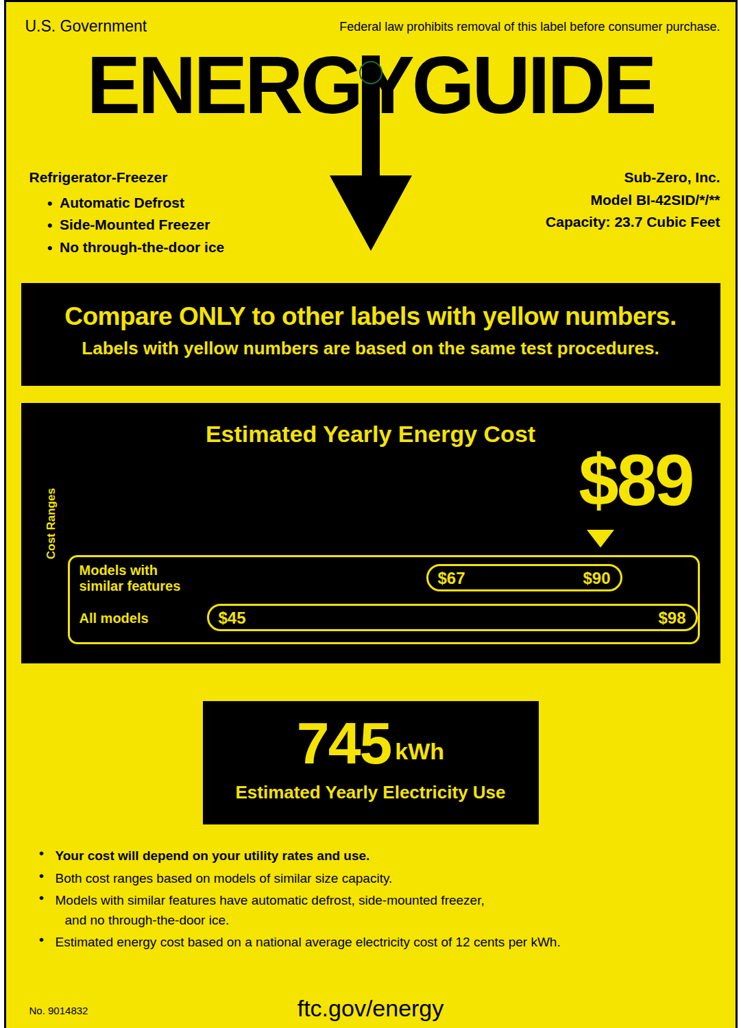U.S. Government
Federal law prohibits removal of this label before consumer purchase.
ENERGYGUIDE
Refrigerator-Freezer
Automatic Defrost
Side-Mounted Freezer
No through-the-door ice
Sub-Zero, Inc.
Model BI-42SID/*/**
Capacity: 23.7 Cubic Feet
Compare ONLY to other labels with yellow numbers.
Labels with yellow numbers are based on the same test procedures.
Estimated Yearly Energy Cost
$89
Cost Ranges
Models with
similar features
$67 $90
All models
$45 $98
745kWh
Estimated Yearly Electricity Use
Your cost will depend on your utility rates and use.
Both cost ranges based on models of similar size capacity.
Models with similar features have automatic defrost, side-mounted freezer, and no through-the-door ice.
Estimated energy cost based on a national average electricity cost of 12 cents per kWh.
No. 9014832
ftc.gov/energy